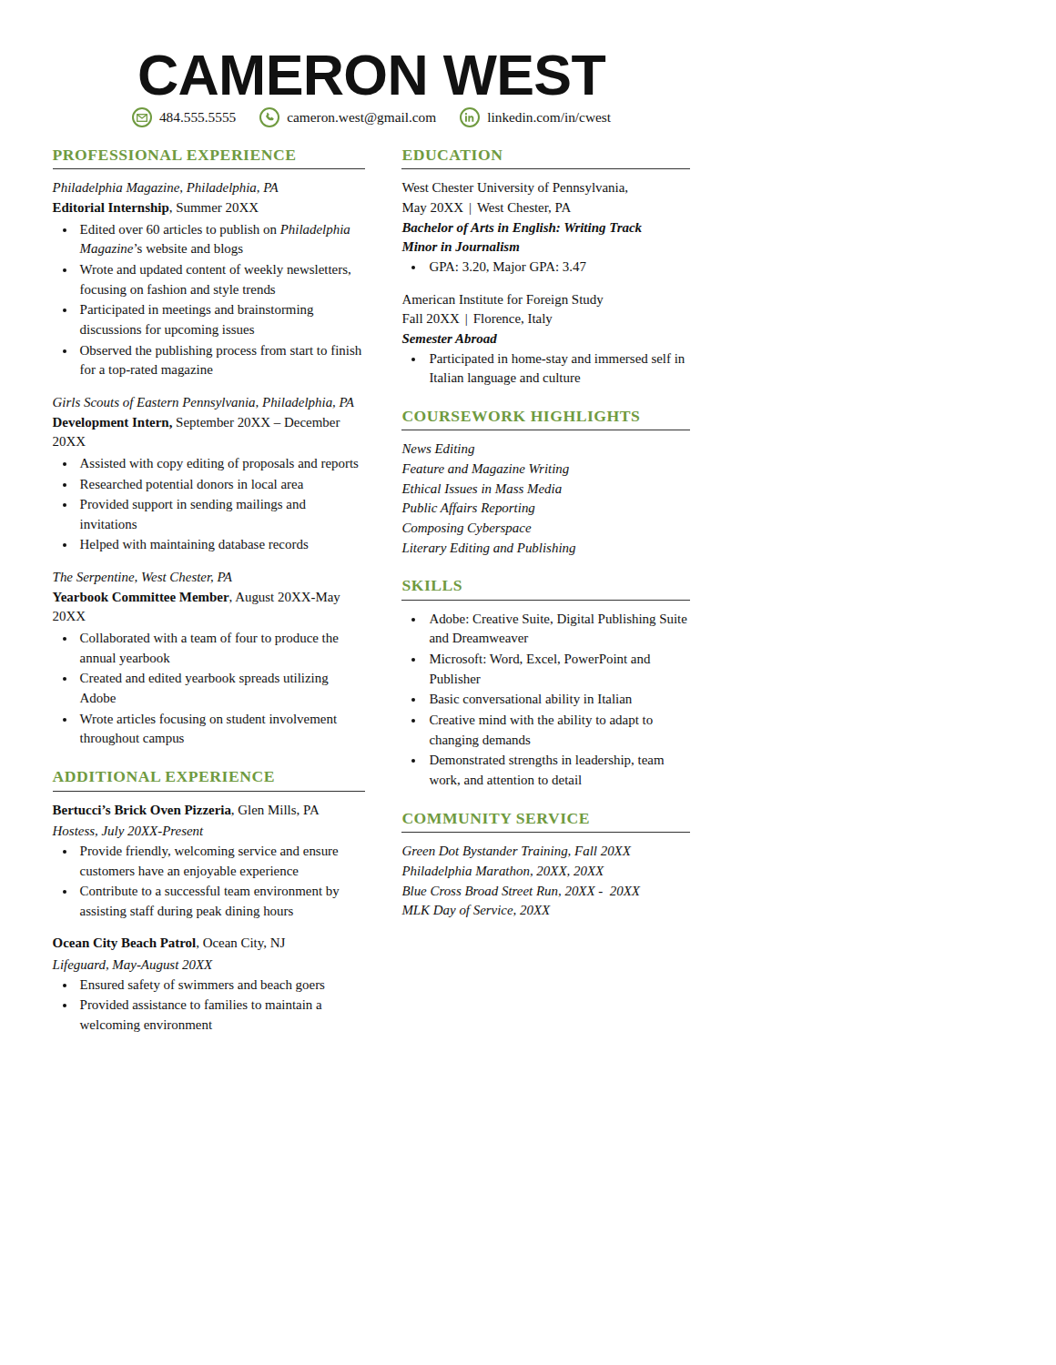Cameron West
484.555.5555 cameron.west@gmail.com linkedin.com/in/cwest
Professional Experience
Philadelphia Magazine, Philadelphia, PA
Editorial Internship, Summer 20XX
Edited over 60 articles to publish on Philadelphia Magazine’s website and blogs
Wrote and updated content of weekly newsletters, focusing on fashion and style trends
Participated in meetings and brainstorming discussions for upcoming issues
Observed the publishing process from start to finish for a top-rated magazine
Girls Scouts of Eastern Pennsylvania, Philadelphia, PA
Development Intern, September 20XX – December 20XX
Assisted with copy editing of proposals and reports
Researched potential donors in local area
Provided support in sending mailings and invitations
Helped with maintaining database records
The Serpentine, West Chester, PA
Yearbook Committee Member, August 20XX-May 20XX
Collaborated with a team of four to produce the annual yearbook
Created and edited yearbook spreads utilizing Adobe
Wrote articles focusing on student involvement throughout campus
Additional Experience
Bertucci’s Brick Oven Pizzeria, Glen Mills, PA
Hostess, July 20XX-Present
Provide friendly, welcoming service and ensure customers have an enjoyable experience
Contribute to a successful team environment by assisting staff during peak dining hours
Ocean City Beach Patrol, Ocean City, NJ
Lifeguard, May-August 20XX
Ensured safety of swimmers and beach goers
Provided assistance to families to maintain a welcoming environment
Education
West Chester University of Pennsylvania,
May 20XX|West Chester, PA
Bachelor of Arts in English: Writing Track
Minor in Journalism
GPA: 3.20, Major GPA: 3.47
American Institute for Foreign Study
Fall 20XX|Florence, Italy
Semester Abroad
Participated in home-stay and immersed self in Italian language and culture
Coursework Highlights
News Editing
Feature and Magazine Writing
Ethical Issues in Mass Media
Public Affairs Reporting
Composing Cyberspace
Literary Editing and Publishing
Skills
Adobe: Creative Suite, Digital Publishing Suite and Dreamweaver
Microsoft: Word, Excel, PowerPoint and Publisher
Basic conversational ability in Italian
Creative mind with the ability to adapt to changing demands
Demonstrated strengths in leadership, team work, and attention to detail
Community Service
Green Dot Bystander Training, Fall 20XX
Philadelphia Marathon, 20XX, 20XX
Blue Cross Broad Street Run, 20XX - 20XX
MLK Day of Service, 20XX